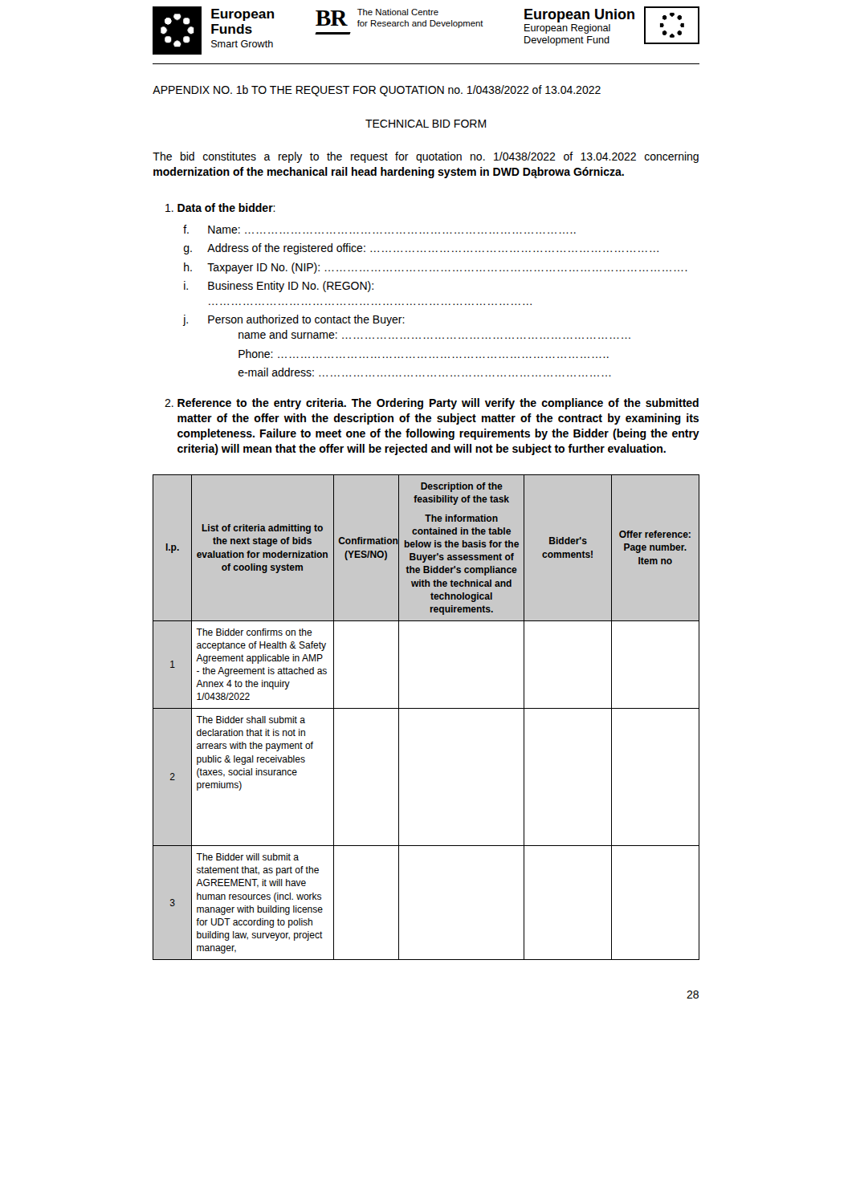European
Funds
Smart Growth
BR
The National Centre
for Research and Development
European Union
European Regional
Development Fund
APPENDIX NO. 1b TO THE REQUEST FOR QUOTATION no. 1/0438/2022 of 13.04.2022
TECHNICAL BID FORM
The bid constitutes a reply to the request for quotation no. 1/0438/2022 of 13.04.2022 concerning modernization of the mechanical rail head hardening system in DWD Dąbrowa Górnicza.
Data of the bidder:
f. Name: …………………………………………………………………………..
g. Address of the registered office: …………………………………………………………………
h. Taxpayer ID No. (NIP): ………………………………………………………………………………….
i. Business Entity ID No. (REGON): …………………………………………………………………………
j. Person authorized to contact the Buyer:
name and surname: …………………………………………………………………
Phone: …………………………………………………………………………..
e-mail address: ……………….…………………………………………………
Reference to the entry criteria. The Ordering Party will verify the compliance of the submitted matter of the offer with the description of the subject matter of the contract by examining its completeness. Failure to meet one of the following requirements by the Bidder (being the entry criteria) will mean that the offer will be rejected and will not be subject to further evaluation.
| l.p. | List of criteria admitting to the next stage of bids evaluation for modernization of cooling system | Confirmation (YES/NO) | Description of the feasibility of the task The information contained in the table below is the basis for the Buyer's assessment of the Bidder's compliance with the technical and technological requirements. | Bidder's comments! | Offer reference: Page number. Item no |
| --- | --- | --- | --- | --- | --- |
| 1 | The Bidder confirms on the acceptance of Health & Safety Agreement applicable in AMP - the Agreement is attached as Annex 4 to the inquiry 1/0438/2022 | | | | |
| 2 | The Bidder shall submit a declaration that it is not in arrears with the payment of public & legal receivables (taxes, social insurance premiums) | | | | |
| 3 | The Bidder will submit a statement that, as part of the AGREEMENT, it will have human resources (incl. works manager with building license for UDT according to polish building law, surveyor, project manager, | | | | |
28